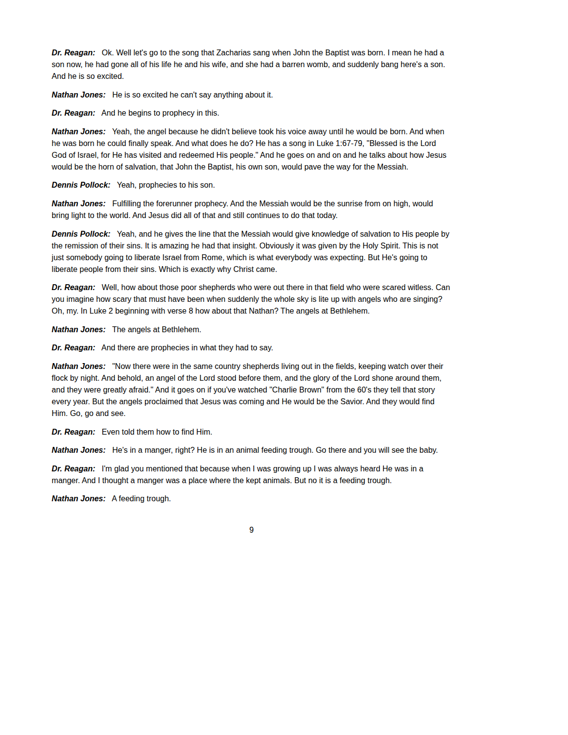Dr. Reagan: Ok. Well let's go to the song that Zacharias sang when John the Baptist was born. I mean he had a son now, he had gone all of his life he and his wife, and she had a barren womb, and suddenly bang here's a son. And he is so excited.
Nathan Jones: He is so excited he can't say anything about it.
Dr. Reagan: And he begins to prophecy in this.
Nathan Jones: Yeah, the angel because he didn't believe took his voice away until he would be born. And when he was born he could finally speak. And what does he do? He has a song in Luke 1:67-79, "Blessed is the Lord God of Israel, for He has visited and redeemed His people." And he goes on and on and he talks about how Jesus would be the horn of salvation, that John the Baptist, his own son, would pave the way for the Messiah.
Dennis Pollock: Yeah, prophecies to his son.
Nathan Jones: Fulfilling the forerunner prophecy. And the Messiah would be the sunrise from on high, would bring light to the world. And Jesus did all of that and still continues to do that today.
Dennis Pollock: Yeah, and he gives the line that the Messiah would give knowledge of salvation to His people by the remission of their sins. It is amazing he had that insight. Obviously it was given by the Holy Spirit. This is not just somebody going to liberate Israel from Rome, which is what everybody was expecting. But He's going to liberate people from their sins. Which is exactly why Christ came.
Dr. Reagan: Well, how about those poor shepherds who were out there in that field who were scared witless. Can you imagine how scary that must have been when suddenly the whole sky is lite up with angels who are singing? Oh, my. In Luke 2 beginning with verse 8 how about that Nathan? The angels at Bethlehem.
Nathan Jones: The angels at Bethlehem.
Dr. Reagan: And there are prophecies in what they had to say.
Nathan Jones: "Now there were in the same country shepherds living out in the fields, keeping watch over their flock by night. And behold, an angel of the Lord stood before them, and the glory of the Lord shone around them, and they were greatly afraid." And it goes on if you've watched "Charlie Brown" from the 60's they tell that story every year. But the angels proclaimed that Jesus was coming and He would be the Savior. And they would find Him. Go, go and see.
Dr. Reagan: Even told them how to find Him.
Nathan Jones: He's in a manger, right? He is in an animal feeding trough. Go there and you will see the baby.
Dr. Reagan: I'm glad you mentioned that because when I was growing up I was always heard He was in a manger. And I thought a manger was a place where the kept animals. But no it is a feeding trough.
Nathan Jones: A feeding trough.
9